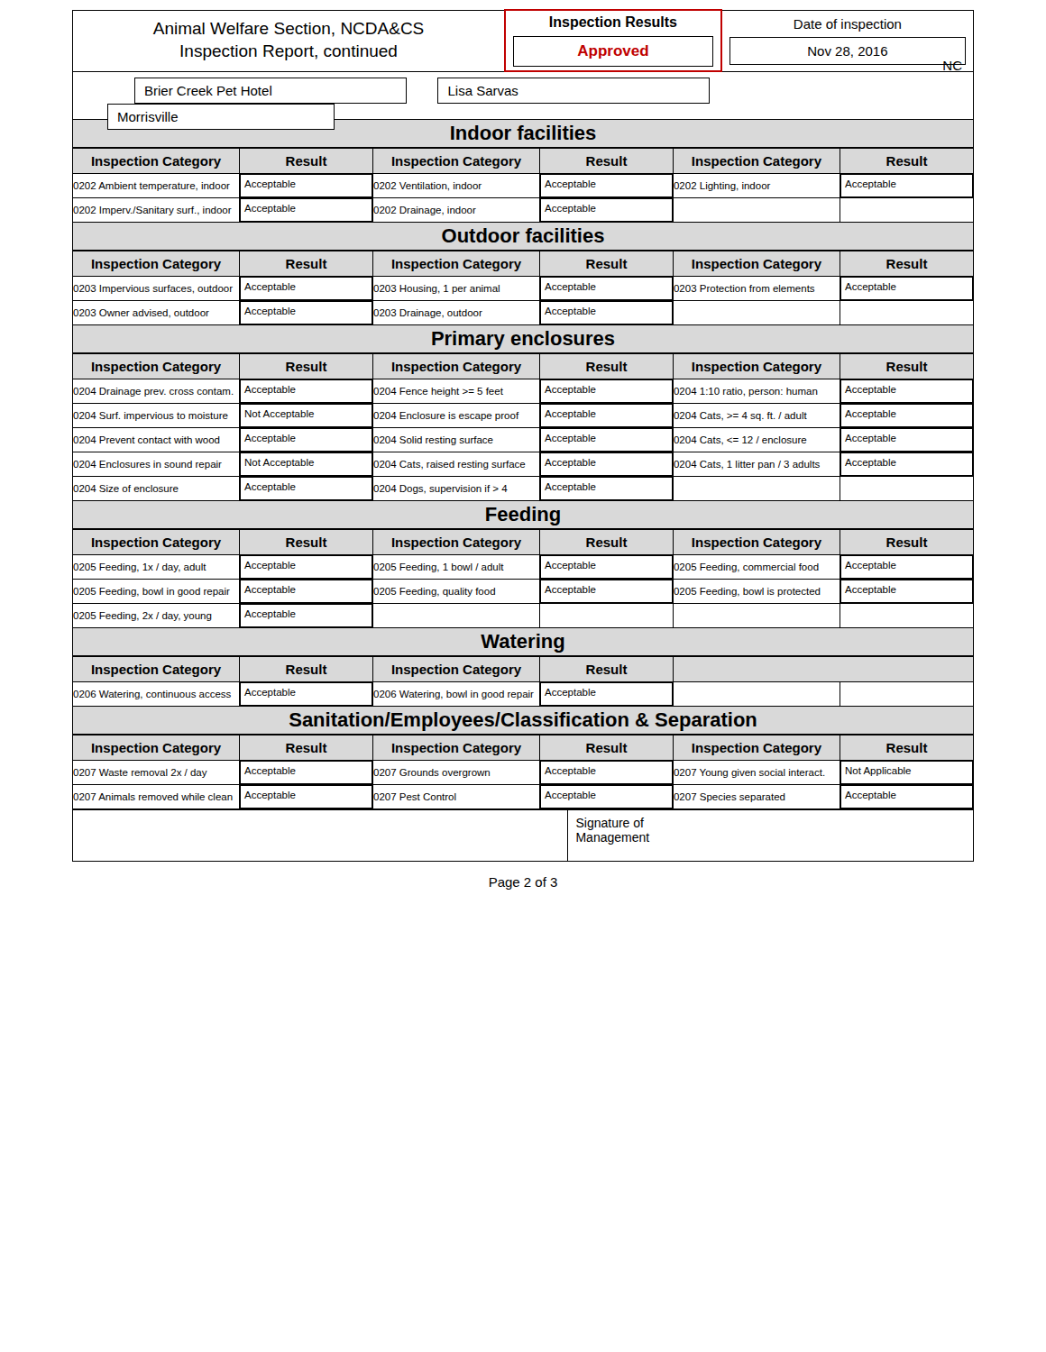| Animal Welfare Section, NCDA&CS Inspection Report, continued | Inspection Results Approved | Date of inspection Nov 28, 2016 |
NC Brier Creek Pet Hotel Lisa Sarvas Morrisville
Indoor facilities
| Inspection Category | Result | Inspection Category | Result | Inspection Category | Result |
| --- | --- | --- | --- | --- | --- |
| 0202 Ambient temperature, indoor | Acceptable | 0202 Ventilation, indoor | Acceptable | 0202 Lighting, indoor | Acceptable |
| 0202 Imperv./Sanitary surf., indoor | Acceptable | 0202 Drainage, indoor | Acceptable | | |
Outdoor facilities
| Inspection Category | Result | Inspection Category | Result | Inspection Category | Result |
| --- | --- | --- | --- | --- | --- |
| 0203 Impervious surfaces, outdoor | Acceptable | 0203 Housing, 1 per animal | Acceptable | 0203 Protection from elements | Acceptable |
| 0203 Owner advised, outdoor | Acceptable | 0203 Drainage, outdoor | Acceptable | | |
Primary enclosures
| Inspection Category | Result | Inspection Category | Result | Inspection Category | Result |
| --- | --- | --- | --- | --- | --- |
| 0204 Drainage prev. cross contam. | Acceptable | 0204 Fence height >= 5 feet | Acceptable | 0204 1:10 ratio, person: human | Acceptable |
| 0204 Surf. impervious to moisture | Not Acceptable | 0204 Enclosure is escape proof | Acceptable | 0204 Cats, >= 4 sq. ft. / adult | Acceptable |
| 0204 Prevent contact with wood | Acceptable | 0204 Solid resting surface | Acceptable | 0204 Cats, <= 12 / enclosure | Acceptable |
| 0204 Enclosures in sound repair | Not Acceptable | 0204 Cats, raised resting surface | Acceptable | 0204 Cats, 1 litter pan / 3 adults | Acceptable |
| 0204 Size of enclosure | Acceptable | 0204 Dogs, supervision if > 4 | Acceptable | | |
Feeding
| Inspection Category | Result | Inspection Category | Result | Inspection Category | Result |
| --- | --- | --- | --- | --- | --- |
| 0205 Feeding, 1x / day, adult | Acceptable | 0205 Feeding, 1 bowl / adult | Acceptable | 0205 Feeding, commercial food | Acceptable |
| 0205 Feeding, bowl in good repair | Acceptable | 0205 Feeding, quality food | Acceptable | 0205 Feeding, bowl is protected | Acceptable |
| 0205 Feeding, 2x / day, young | Acceptable | | | | |
Watering
| Inspection Category | Result | Inspection Category | Result | |
| --- | --- | --- | --- | --- |
| 0206 Watering, continuous access | Acceptable | 0206 Watering, bowl in good repair | Acceptable | | |
Sanitation/Employees/Classification & Separation
| Inspection Category | Result | Inspection Category | Result | Inspection Category | Result |
| --- | --- | --- | --- | --- | --- |
| 0207 Waste removal 2x / day | Acceptable | 0207 Grounds overgrown | Acceptable | 0207 Young given social interact. | Not Applicable |
| 0207 Animals removed while clean | Acceptable | 0207 Pest Control | Acceptable | 0207 Species separated | Acceptable |
| | Signature of Management |
Page 2 of 3